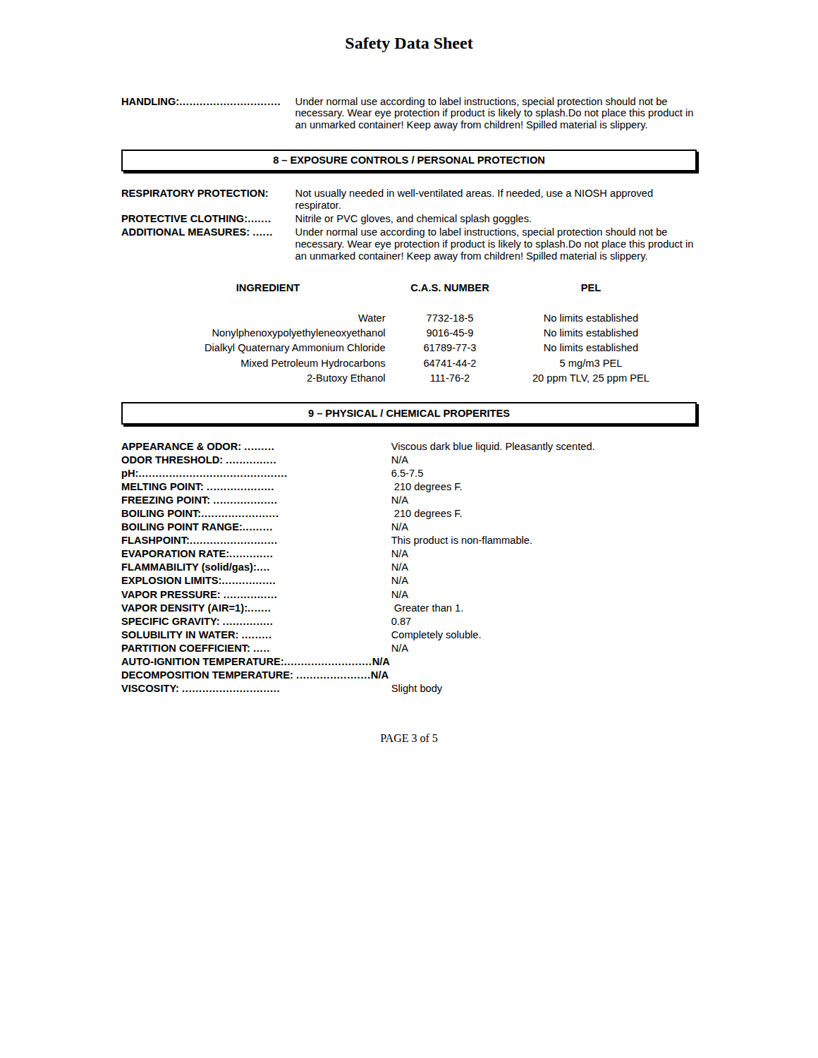Safety Data Sheet
| HANDLING: .............................. | Under normal use according to label instructions, special protection should not be necessary. Wear eye protection if product is likely to splash.Do not place this product in an unmarked container! Keep away from children! Spilled material is slippery. |
8 – EXPOSURE CONTROLS / PERSONAL PROTECTION
| RESPIRATORY PROTECTION: | Not usually needed in well-ventilated areas. If needed, use a NIOSH approved respirator. |
| PROTECTIVE CLOTHING: ....... | Nitrile or PVC gloves, and chemical splash goggles. |
| ADDITIONAL MEASURES: ...... | Under normal use according to label instructions, special protection should not be necessary. Wear eye protection if product is likely to splash.Do not place this product in an unmarked container! Keep away from children! Spilled material is slippery. |
| INGREDIENT | C.A.S. NUMBER | PEL |
| --- | --- | --- |
| Water | 7732-18-5 | No limits established |
| Nonylphenoxypolyethyleneoxyethanol | 9016-45-9 | No limits established |
| Dialkyl Quaternary Ammonium Chloride | 61789-77-3 | No limits established |
| Mixed Petroleum Hydrocarbons | 64741-44-2 | 5 mg/m3 PEL |
| 2-Butoxy Ethanol | 111-76-2 | 20 ppm TLV, 25 ppm PEL |
9 – PHYSICAL / CHEMICAL PROPERITES
| APPEARANCE & ODOR: ......... | Viscous dark blue liquid. Pleasantly scented. |
| ODOR THRESHOLD: ............... | N/A |
| pH: ............................................ | 6.5-7.5 |
| MELTING POINT: .................... | 210 degrees F. |
| FREEZING POINT: ................... | N/A |
| BOILING POINT: ....................... | 210 degrees F. |
| BOILING POINT RANGE: ......... | N/A |
| FLASHPOINT: .......................... | This product is non-flammable. |
| EVAPORATION RATE: ............. | N/A |
| FLAMMABILITY (solid/gas): .... | N/A |
| EXPLOSION LIMITS: ................ | N/A |
| VAPOR PRESSURE: ................ | N/A |
| VAPOR DENSITY (AIR=1): ....... | Greater than 1. |
| SPECIFIC GRAVITY: ............... | 0.87 |
| SOLUBILITY IN WATER: ......... | Completely soluble. |
| PARTITION COEFFICIENT: ..... | N/A |
| AUTO-IGNITION TEMPERATURE: .......................... N/A | |
| DECOMPOSITION TEMPERATURE: ...................... N/A | |
| VISCOSITY: ............................. | Slight body |
PAGE 3 of 5